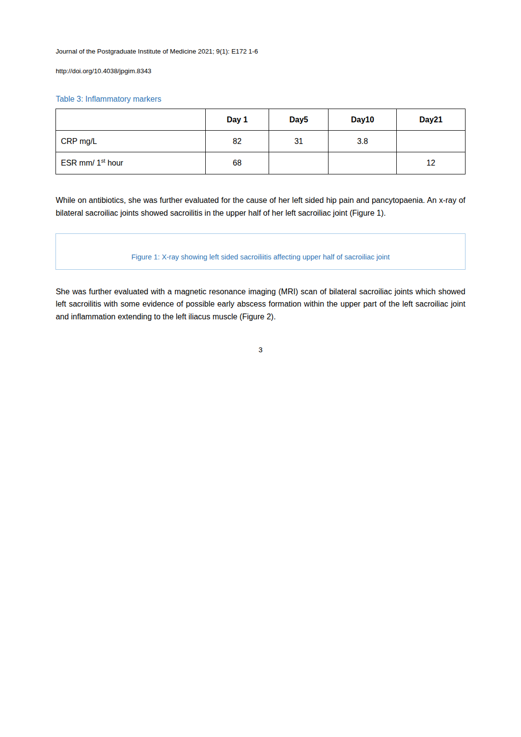Journal of the Postgraduate Institute of Medicine 2021; 9(1): E172 1-6
http://doi.org/10.4038/jpgim.8343
Table 3: Inflammatory markers
| | Day 1 | Day5 | Day10 | Day21 |
| --- | --- | --- | --- | --- |
| CRP mg/L | 82 | 31 | 3.8 | |
| ESR mm/ 1 st hour | 68 | | | 12 |
While on antibiotics, she was further evaluated for the cause of her left sided hip pain and pancytopaenia. An x-ray of bilateral sacroiliac joints showed sacroilitis in the upper half of her left sacroiliac joint (Figure 1).
Figure 1: X-ray showing left sided sacroiliitis affecting upper half of sacroiliac joint
She was further evaluated with a magnetic resonance imaging (MRI) scan of bilateral sacroiliac joints which showed left sacroilitis with some evidence of possible early abscess formation within the upper part of the left sacroiliac joint and inflammation extending to the left iliacus muscle (Figure 2).
3